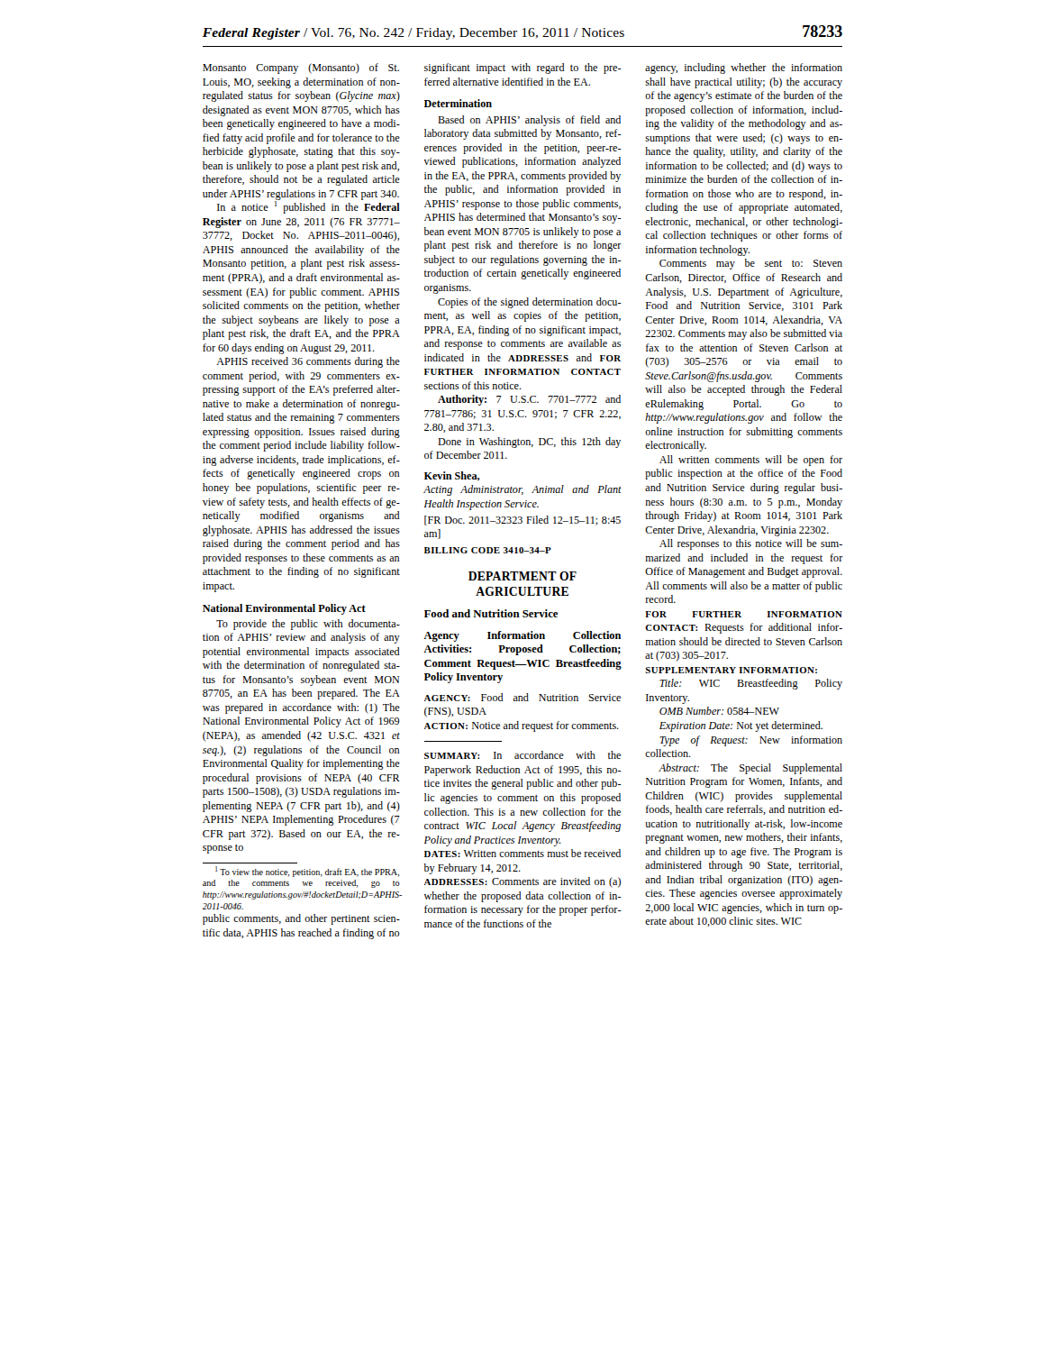Federal Register / Vol. 76, No. 242 / Friday, December 16, 2011 / Notices
78233
Monsanto Company (Monsanto) of St. Louis, MO, seeking a determination of nonregulated status for soybean (Glycine max) designated as event MON 87705, which has been genetically engineered to have a modified fatty acid profile and for tolerance to the herbicide glyphosate, stating that this soybean is unlikely to pose a plant pest risk and, therefore, should not be a regulated article under APHIS’ regulations in 7 CFR part 340.
In a notice 1 published in the Federal Register on June 28, 2011 (76 FR 37771–37772, Docket No. APHIS–2011–0046), APHIS announced the availability of the Monsanto petition, a plant pest risk assessment (PPRA), and a draft environmental assessment (EA) for public comment. APHIS solicited comments on the petition, whether the subject soybeans are likely to pose a plant pest risk, the draft EA, and the PPRA for 60 days ending on August 29, 2011.
APHIS received 36 comments during the comment period, with 29 commenters expressing support of the EA’s preferred alternative to make a determination of nonregulated status and the remaining 7 commenters expressing opposition. Issues raised during the comment period include liability following adverse incidents, trade implications, effects of genetically engineered crops on honey bee populations, scientific peer review of safety tests, and health effects of genetically modified organisms and glyphosate. APHIS has addressed the issues raised during the comment period and has provided responses to these comments as an attachment to the finding of no significant impact.
National Environmental Policy Act
To provide the public with documentation of APHIS’ review and analysis of any potential environmental impacts associated with the determination of nonregulated status for Monsanto’s soybean event MON 87705, an EA has been prepared. The EA was prepared in accordance with: (1) The National Environmental Policy Act of 1969 (NEPA), as amended (42 U.S.C. 4321 et seq.), (2) regulations of the Council on Environmental Quality for implementing the procedural provisions of NEPA (40 CFR parts 1500–1508), (3) USDA regulations implementing NEPA (7 CFR part 1b), and (4) APHIS’ NEPA Implementing Procedures (7 CFR part 372). Based on our EA, the response to
1 To view the notice, petition, draft EA, the PPRA, and the comments we received, go to http://www.regulations.gov/#!docketDetail;D=APHIS-2011-0046.
public comments, and other pertinent scientific data, APHIS has reached a finding of no significant impact with regard to the preferred alternative identified in the EA.
Determination
Based on APHIS’ analysis of field and laboratory data submitted by Monsanto, references provided in the petition, peer-reviewed publications, information analyzed in the EA, the PPRA, comments provided by the public, and information provided in APHIS’ response to those public comments, APHIS has determined that Monsanto’s soybean event MON 87705 is unlikely to pose a plant pest risk and therefore is no longer subject to our regulations governing the introduction of certain genetically engineered organisms.
Copies of the signed determination document, as well as copies of the petition, PPRA, EA, finding of no significant impact, and response to comments are available as indicated in the Addresses and For Further Information Contact sections of this notice.
Authority: 7 U.S.C. 7701–7772 and 7781–7786; 31 U.S.C. 9701; 7 CFR 2.22, 2.80, and 371.3.
Done in Washington, DC, this 12th day of December 2011.
Kevin Shea,
Acting Administrator, Animal and Plant Health Inspection Service.
[FR Doc. 2011–32323 Filed 12–15–11; 8:45 am]
BILLING CODE 3410–34–P
DEPARTMENT OF AGRICULTURE
Food and Nutrition Service
Agency Information Collection Activities: Proposed Collection; Comment Request—WIC Breastfeeding Policy Inventory
Agency: Food and Nutrition Service (FNS), USDA
Action: Notice and request for comments.
Summary: In accordance with the Paperwork Reduction Act of 1995, this notice invites the general public and other public agencies to comment on this proposed collection. This is a new collection for the contract WIC Local Agency Breastfeeding Policy and Practices Inventory.
Dates: Written comments must be received by February 14, 2012.
Addresses: Comments are invited on (a) whether the proposed data collection of information is necessary for the proper performance of the functions of the
agency, including whether the information shall have practical utility; (b) the accuracy of the agency’s estimate of the burden of the proposed collection of information, including the validity of the methodology and assumptions that were used; (c) ways to enhance the quality, utility, and clarity of the information to be collected; and (d) ways to minimize the burden of the collection of information on those who are to respond, including the use of appropriate automated, electronic, mechanical, or other technological collection techniques or other forms of information technology.
Comments may be sent to: Steven Carlson, Director, Office of Research and Analysis, U.S. Department of Agriculture, Food and Nutrition Service, 3101 Park Center Drive, Room 1014, Alexandria, VA 22302. Comments may also be submitted via fax to the attention of Steven Carlson at (703) 305–2576 or via email to Steve.Carlson@fns.usda.gov. Comments will also be accepted through the Federal eRulemaking Portal. Go to http://www.regulations.gov and follow the online instruction for submitting comments electronically.
All written comments will be open for public inspection at the office of the Food and Nutrition Service during regular business hours (8:30 a.m. to 5 p.m., Monday through Friday) at Room 1014, 3101 Park Center Drive, Alexandria, Virginia 22302.
All responses to this notice will be summarized and included in the request for Office of Management and Budget approval. All comments will also be a matter of public record.
For Further Information Contact: Requests for additional information should be directed to Steven Carlson at (703) 305–2017.
Supplementary Information:
Title: WIC Breastfeeding Policy Inventory.
OMB Number: 0584–NEW
Expiration Date: Not yet determined.
Type of Request: New information collection.
Abstract: The Special Supplemental Nutrition Program for Women, Infants, and Children (WIC) provides supplemental foods, health care referrals, and nutrition education to nutritionally at-risk, low-income pregnant women, new mothers, their infants, and children up to age five. The Program is administered through 90 State, territorial, and Indian tribal organization (ITO) agencies. These agencies oversee approximately 2,000 local WIC agencies, which in turn operate about 10,000 clinic sites. WIC